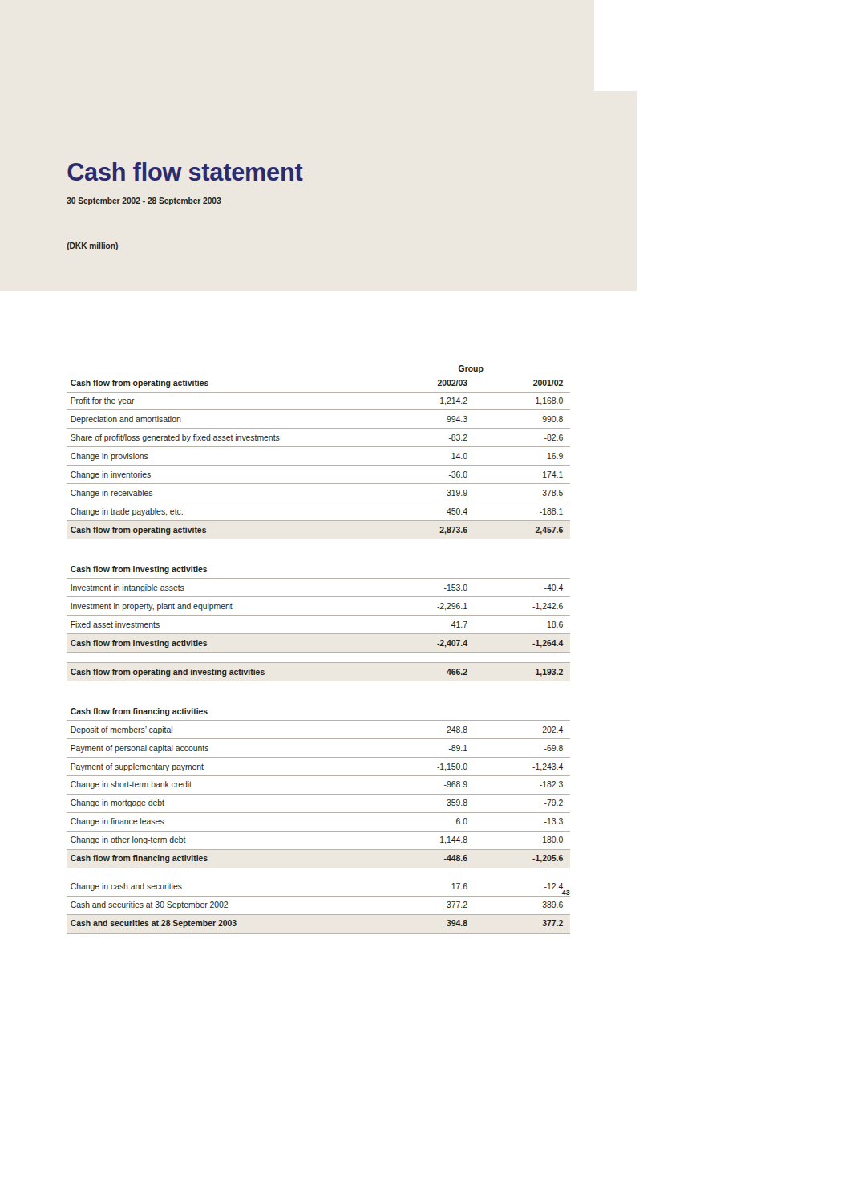Cash flow statement
30 September 2002 - 28 September 2003
(DKK million)
| | Group |
| --- | --- |
| Cash flow from operating activities | 2002/03 | 2001/02 |
| Profit for the year | 1,214.2 | 1,168.0 |
| Depreciation and amortisation | 994.3 | 990.8 |
| Share of profit/loss generated by fixed asset investments | -83.2 | -82.6 |
| Change in provisions | 14.0 | 16.9 |
| Change in inventories | -36.0 | 174.1 |
| Change in receivables | 319.9 | 378.5 |
| Change in trade payables, etc. | 450.4 | -188.1 |
| Cash flow from operating activites | 2,873.6 | 2,457.6 |
| Cash flow from investing activities | | |
| Investment in intangible assets | -153.0 | -40.4 |
| Investment in property, plant and equipment | -2,296.1 | -1,242.6 |
| Fixed asset investments | 41.7 | 18.6 |
| Cash flow from investing activities | -2,407.4 | -1,264.4 |
| Cash flow from operating and investing activities | 466.2 | 1,193.2 |
| Cash flow from financing activities | | |
| Deposit of members’ capital | 248.8 | 202.4 |
| Payment of personal capital accounts | -89.1 | -69.8 |
| Payment of supplementary payment | -1,150.0 | -1,243.4 |
| Change in short-term bank credit | -968.9 | -182.3 |
| Change in mortgage debt | 359.8 | -79.2 |
| Change in finance leases | 6.0 | -13.3 |
| Change in other long-term debt | 1,144.8 | 180.0 |
| Cash flow from financing activities | -448.6 | -1,205.6 |
| Change in cash and securities | 17.6 | -12.4 |
| Cash and securities at 30 September 2002 | 377.2 | 389.6 |
| Cash and securities at 28 September 2003 | 394.8 | 377.2 |
43